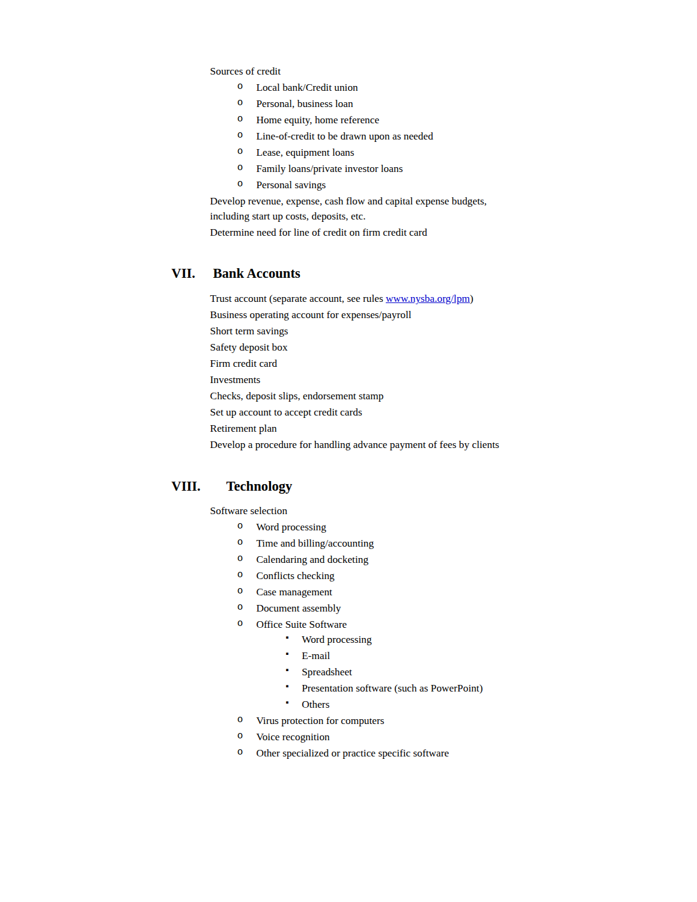Sources of credit
Local bank/Credit union
Personal, business loan
Home equity, home reference
Line-of-credit to be drawn upon as needed
Lease, equipment loans
Family loans/private investor loans
Personal savings
Develop revenue, expense, cash flow and capital expense budgets,including start up costs, deposits, etc.
Determine need for line of credit on firm credit card
VII.
Bank Accounts
Trust account (separate account, see rules www.nysba.org/lpm)
Business operating account for expenses/payroll
Short term savings
Safety deposit box
Firm credit card
Investments
Checks, deposit slips, endorsement stamp
Set up account to accept credit cards
Retirement plan
Develop a procedure for handling advance payment of fees by clients
VIII.
Technology
Software selection
Word processing
Time and billing/accounting
Calendaring and docketing
Conflicts checking
Case management
Document assembly
Office Suite Software
Word processing
E-mail
Spreadsheet
Presentation software (such as PowerPoint)
Others
Virus protection for computers
Voice recognition
Other specialized or practice specific software